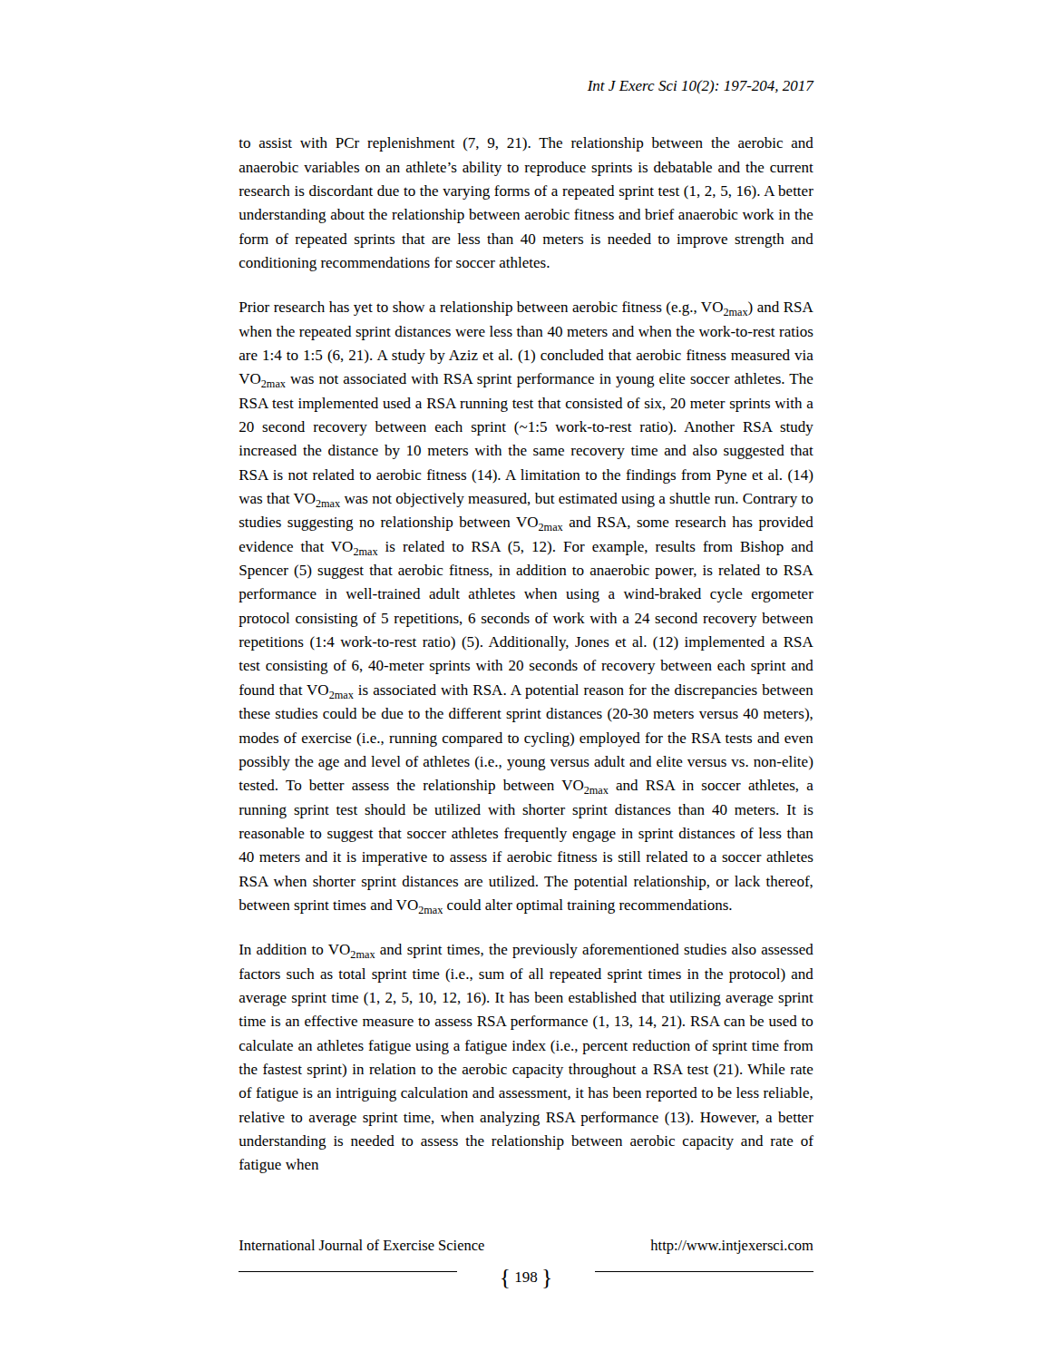Int J Exerc Sci 10(2): 197-204, 2017
to assist with PCr replenishment (7, 9, 21). The relationship between the aerobic and anaerobic variables on an athlete’s ability to reproduce sprints is debatable and the current research is discordant due to the varying forms of a repeated sprint test (1, 2, 5, 16). A better understanding about the relationship between aerobic fitness and brief anaerobic work in the form of repeated sprints that are less than 40 meters is needed to improve strength and conditioning recommendations for soccer athletes.
Prior research has yet to show a relationship between aerobic fitness (e.g., VO2max) and RSA when the repeated sprint distances were less than 40 meters and when the work-to-rest ratios are 1:4 to 1:5 (6, 21). A study by Aziz et al. (1) concluded that aerobic fitness measured via VO2max was not associated with RSA sprint performance in young elite soccer athletes. The RSA test implemented used a RSA running test that consisted of six, 20 meter sprints with a 20 second recovery between each sprint (~1:5 work-to-rest ratio). Another RSA study increased the distance by 10 meters with the same recovery time and also suggested that RSA is not related to aerobic fitness (14). A limitation to the findings from Pyne et al. (14) was that VO2max was not objectively measured, but estimated using a shuttle run. Contrary to studies suggesting no relationship between VO2max and RSA, some research has provided evidence that VO2max is related to RSA (5, 12). For example, results from Bishop and Spencer (5) suggest that aerobic fitness, in addition to anaerobic power, is related to RSA performance in well-trained adult athletes when using a wind-braked cycle ergometer protocol consisting of 5 repetitions, 6 seconds of work with a 24 second recovery between repetitions (1:4 work-to-rest ratio) (5). Additionally, Jones et al. (12) implemented a RSA test consisting of 6, 40-meter sprints with 20 seconds of recovery between each sprint and found that VO2max is associated with RSA. A potential reason for the discrepancies between these studies could be due to the different sprint distances (20-30 meters versus 40 meters), modes of exercise (i.e., running compared to cycling) employed for the RSA tests and even possibly the age and level of athletes (i.e., young versus adult and elite versus vs. non-elite) tested. To better assess the relationship between VO2max and RSA in soccer athletes, a running sprint test should be utilized with shorter sprint distances than 40 meters. It is reasonable to suggest that soccer athletes frequently engage in sprint distances of less than 40 meters and it is imperative to assess if aerobic fitness is still related to a soccer athletes RSA when shorter sprint distances are utilized. The potential relationship, or lack thereof, between sprint times and VO2max could alter optimal training recommendations.
In addition to VO2max and sprint times, the previously aforementioned studies also assessed factors such as total sprint time (i.e., sum of all repeated sprint times in the protocol) and average sprint time (1, 2, 5, 10, 12, 16). It has been established that utilizing average sprint time is an effective measure to assess RSA performance (1, 13, 14, 21). RSA can be used to calculate an athletes fatigue using a fatigue index (i.e., percent reduction of sprint time from the fastest sprint) in relation to the aerobic capacity throughout a RSA test (21). While rate of fatigue is an intriguing calculation and assessment, it has been reported to be less reliable, relative to average sprint time, when analyzing RSA performance (13). However, a better understanding is needed to assess the relationship between aerobic capacity and rate of fatigue when
International Journal of Exercise Science http://www.intjexersci.com
{ 198 }